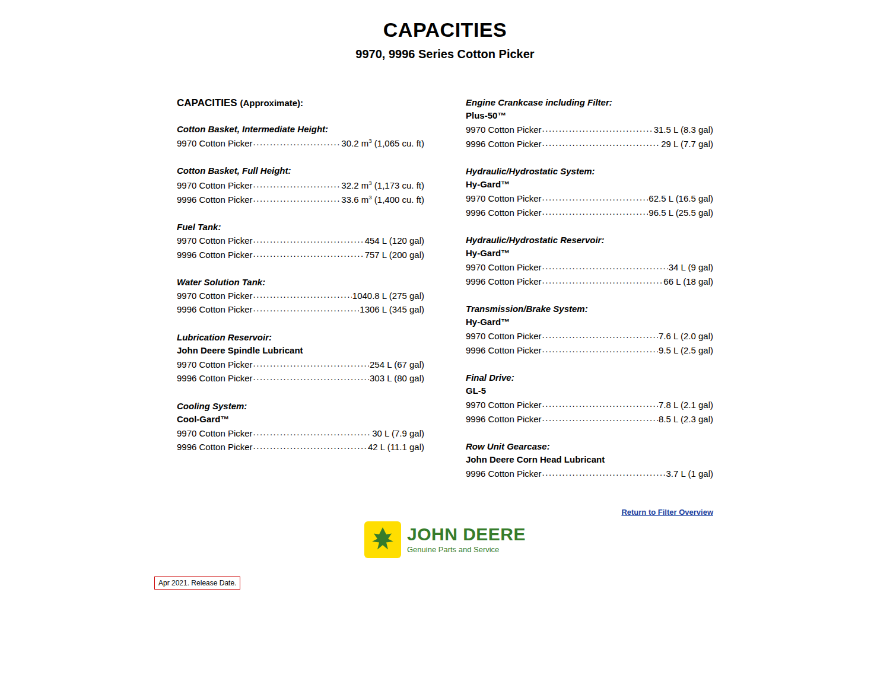CAPACITIES
9970, 9996 Series Cotton Picker
CAPACITIES (Approximate):
Cotton Basket, Intermediate Height:
9970 Cotton Picker ..................................................................................... 30.2 m3 (1,065 cu. ft)
Cotton Basket, Full Height:
9970 Cotton Picker ..................................................................................... 32.2 m3 (1,173 cu. ft)
9996 Cotton Picker ..................................................................................... 33.6 m3 (1,400 cu. ft)
Fuel Tank:
9970 Cotton Picker ..................................................................................... 454 L (120 gal)
9996 Cotton Picker ..................................................................................... 757 L (200 gal)
Water Solution Tank:
9970 Cotton Picker ..................................................................................... 1040.8 L (275 gal)
9996 Cotton Picker ..................................................................................... 1306 L (345 gal)
Lubrication Reservoir:
John Deere Spindle Lubricant
9970 Cotton Picker ..................................................................................... 254 L (67 gal)
9996 Cotton Picker ..................................................................................... 303 L (80 gal)
Cooling System:
Cool-Gard™
9970 Cotton Picker ..................................................................................... 30 L (7.9 gal)
9996 Cotton Picker ..................................................................................... 42 L (11.1 gal)
Engine Crankcase including Filter:
Plus-50™
9970 Cotton Picker ..................................................................................... 31.5 L (8.3 gal)
9996 Cotton Picker ..................................................................................... 29 L (7.7 gal)
Hydraulic/Hydrostatic System:
Hy-Gard™
9970 Cotton Picker ..................................................................................... 62.5 L (16.5 gal)
9996 Cotton Picker ..................................................................................... 96.5 L (25.5 gal)
Hydraulic/Hydrostatic Reservoir:
Hy-Gard™
9970 Cotton Picker ..................................................................................... 34 L (9 gal)
9996 Cotton Picker ..................................................................................... 66 L (18 gal)
Transmission/Brake System:
Hy-Gard™
9970 Cotton Picker ..................................................................................... 7.6 L (2.0 gal)
9996 Cotton Picker ..................................................................................... 9.5 L (2.5 gal)
Final Drive:
GL-5
9970 Cotton Picker ..................................................................................... 7.8 L (2.1 gal)
9996 Cotton Picker ..................................................................................... 8.5 L (2.3 gal)
Row Unit Gearcase:
John Deere Corn Head Lubricant
9996 Cotton Picker ..................................................................................... 3.7 L (1 gal)
Return to Filter Overview
JOHN DEERE Genuine Parts and Service
Apr 2021. Release Date.